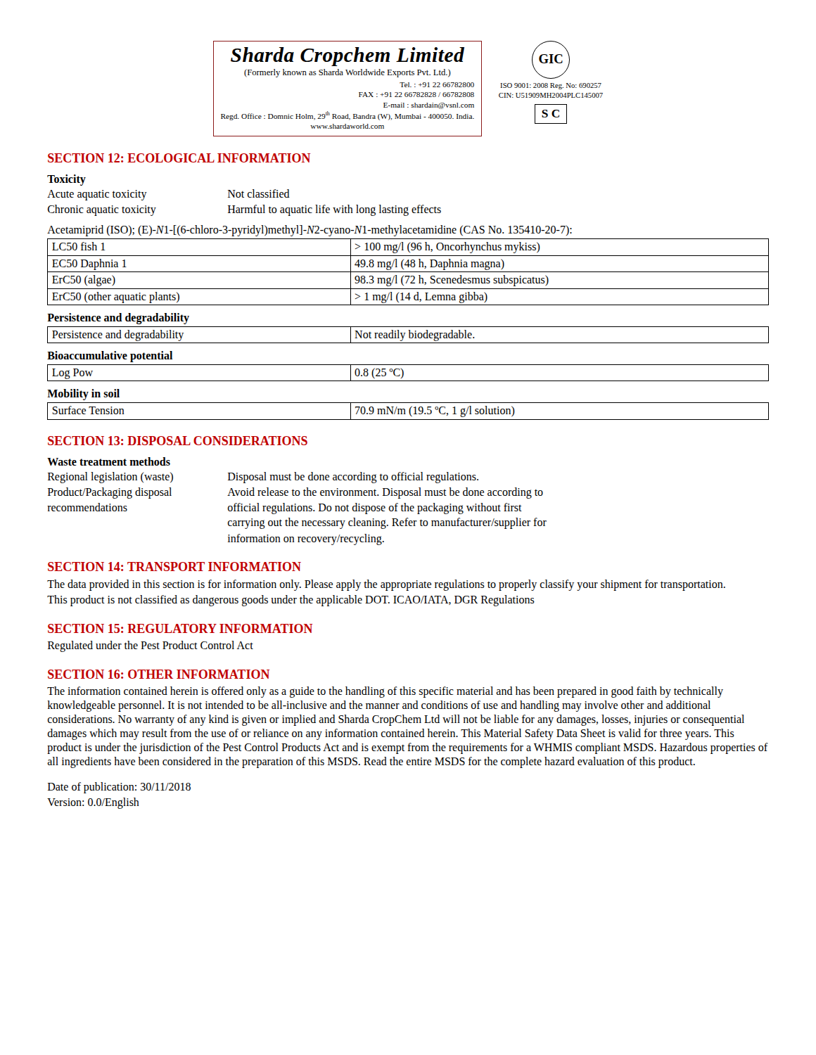Sharda Cropchem Limited
(Formerly known as Sharda Worldwide Exports Pvt. Ltd.)
Tel. : +91 22 66782800
FAX : +91 22 66782828 / 66782808
E-mail : shardain@vsnl.com
Regd. Office : Domnic Holm, 29th Road, Bandra (W), Mumbai - 400050. India.
www.shardaworld.com
GIC
ISO 9001: 2008 Reg. No: 690257
CIN: U51909MH2004PLC145007
S C
SECTION 12: ECOLOGICAL INFORMATION
Toxicity
Acute aquatic toxicity Not classified
Chronic aquatic toxicity Harmful to aquatic life with long lasting effects
Acetamiprid (ISO); (E)-N1-[(6-chloro-3-pyridyl)methyl]-N2-cyano-N1-methylacetamidine (CAS No. 135410-20-7):
| LC50 fish 1 | > 100 mg/l (96 h, Oncorhynchus mykiss) |
| EC50 Daphnia 1 | 49.8 mg/l (48 h, Daphnia magna) |
| ErC50 (algae) | 98.3 mg/l (72 h, Scenedesmus subspicatus) |
| ErC50 (other aquatic plants) | > 1 mg/l (14 d, Lemna gibba) |
Persistence and degradability
| Persistence and degradability | Not readily biodegradable. |
Bioaccumulative potential
| Log Pow | 0.8 (25 ºC) |
Mobility in soil
| Surface Tension | 70.9 mN/m (19.5 ºC, 1 g/l solution) |
SECTION 13: DISPOSAL CONSIDERATIONS
Waste treatment methods
Regional legislation (waste) Disposal must be done according to official regulations.
Product/Packaging disposal Avoid release to the environment. Disposal must be done according to
recommendations official regulations. Do not dispose of the packaging without first
carrying out the necessary cleaning. Refer to manufacturer/supplier for
information on recovery/recycling.
SECTION 14: TRANSPORT INFORMATION
The data provided in this section is for information only. Please apply the appropriate regulations to properly classify your shipment for transportation.
This product is not classified as dangerous goods under the applicable DOT. ICAO/IATA, DGR Regulations
SECTION 15: REGULATORY INFORMATION
Regulated under the Pest Product Control Act
SECTION 16: OTHER INFORMATION
The information contained herein is offered only as a guide to the handling of this specific material and has been prepared in good faith by technically knowledgeable personnel. It is not intended to be all-inclusive and the manner and conditions of use and handling may involve other and additional considerations. No warranty of any kind is given or implied and Sharda CropChem Ltd will not be liable for any damages, losses, injuries or consequential damages which may result from the use of or reliance on any information contained herein. This Material Safety Data Sheet is valid for three years. This product is under the jurisdiction of the Pest Control Products Act and is exempt from the requirements for a WHMIS compliant MSDS. Hazardous properties of all ingredients have been considered in the preparation of this MSDS. Read the entire MSDS for the complete hazard evaluation of this product.
Date of publication: 30/11/2018
Version: 0.0/English